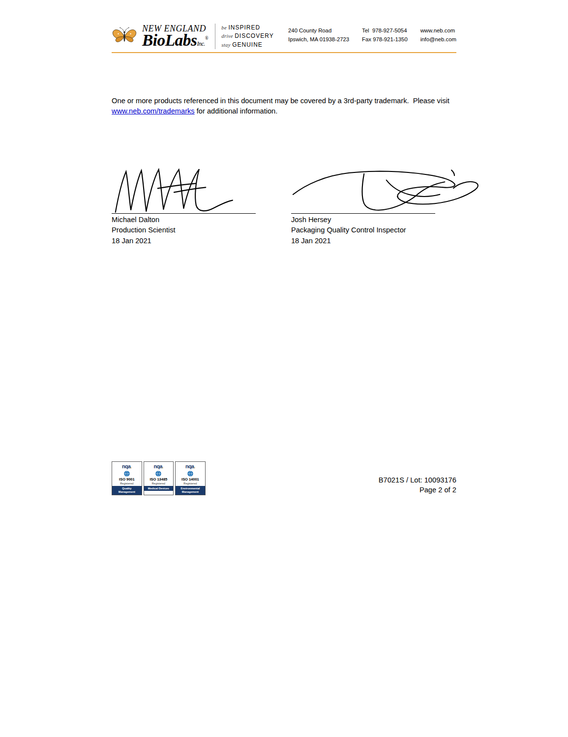NEW ENGLAND BioLabsInc.®
be INSPIRED
drive DISCOVERY
stay GENUINE
240 County Road
Ipswich, MA 01938-2723
Tel 978-927-5054
Fax 978-921-1350
www.neb.com
info@neb.com
One or more products referenced in this document may be covered by a 3rd-party trademark. Please visit www.neb.com/trademarks for additional information.
Michael Dalton
Production Scientist
18 Jan 2021
Josh Hersey
Packaging Quality Control Inspector
18 Jan 2021
nqa.
ISO 9001
Registered
Quality
Management
nqa.
ISO 13485
Registered
Medical Devices
nqa.
ISO 14001
Registered
Environmental
Management
B7021S / Lot: 10093176
Page 2 of 2